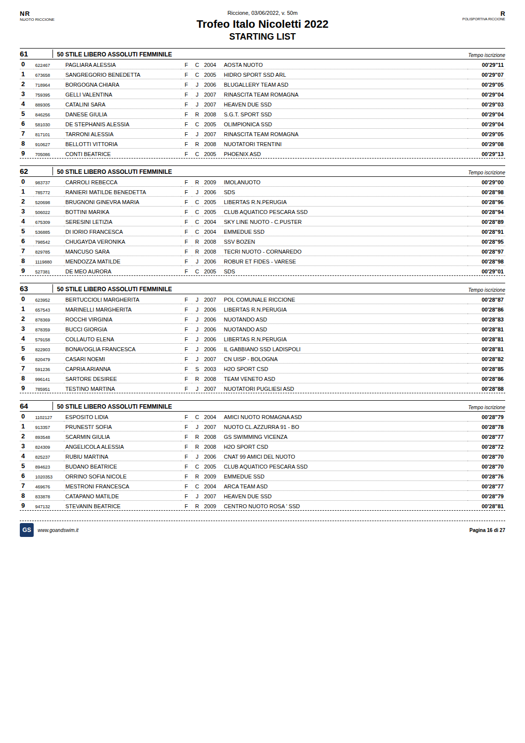NR
NUOTO RICCIONE
R
POLISPORTIVA RICCIONE
Riccione, 03/06/2022, v. 50m
Trofeo Italo Nicoletti 2022
STARTING LIST
61
50 STILE LIBERO ASSOLUTI FEMMINILE
Tempo iscrizione
| 0 | 622467 | PAGLIARA ALESSIA | F | C | 2004 | AOSTA NUOTO | 00'29"11 |
| 1 | 673658 | SANGREGORIO BENEDETTA | F | C | 2005 | HIDRO SPORT SSD ARL | 00'29"07 |
| 2 | 718964 | BORGOGNA CHIARA | F | J | 2006 | BLUGALLERY TEAM ASD | 00'29"05 |
| 3 | 759395 | GELLI VALENTINA | F | J | 2007 | RINASCITA TEAM ROMAGNA | 00'29"04 |
| 4 | 889305 | CATALINI SARA | F | J | 2007 | HEAVEN DUE SSD | 00'29"03 |
| 5 | 846256 | DANESE GIULIA | F | R | 2008 | S.G.T. SPORT SSD | 00'29"04 |
| 6 | 581030 | DE STEPHANIS ALESSIA | F | C | 2005 | OLIMPIONICA SSD | 00'29"04 |
| 7 | 817101 | TARRONI ALESSIA | F | J | 2007 | RINASCITA TEAM ROMAGNA | 00'29"05 |
| 8 | 910627 | BELLOTTI VITTORIA | F | R | 2008 | NUOTATORI TRENTINI | 00'29"08 |
| 9 | 705086 | CONTI BEATRICE | F | C | 2005 | PHOENIX ASD | 00'29"13 |
62
50 STILE LIBERO ASSOLUTI FEMMINILE
Tempo iscrizione
| 0 | 983737 | CARROLI REBECCA | F | R | 2009 | IMOLANUOTO | 00'29"00 |
| 1 | 785772 | RANIERI MATILDE BENEDETTA | F | J | 2006 | SDS | 00'28"98 |
| 2 | 520698 | BRUGNONI GINEVRA MARIA | F | C | 2005 | LIBERTAS R.N.PERUGIA | 00'28"96 |
| 3 | 506022 | BOTTINI MARIKA | F | C | 2005 | CLUB AQUATICO PESCARA SSD | 00'28"94 |
| 4 | 675309 | SERESINI LETIZIA | F | C | 2004 | SKY LINE NUOTO - C.PUSTER | 00'28"89 |
| 5 | 536885 | DI IORIO FRANCESCA | F | C | 2004 | EMMEDUE SSD | 00'28"91 |
| 6 | 798542 | CHUGAYDA VERONIKA | F | R | 2008 | SSV BOZEN | 00'28"95 |
| 7 | 829785 | MANCUSO SARA | F | R | 2008 | TECRI NUOTO - CORNAREDO | 00'28"97 |
| 8 | 1119880 | MENDOZZA MATILDE | F | J | 2006 | ROBUR ET FIDES - VARESE | 00'28"98 |
| 9 | 527381 | DE MEO AURORA | F | C | 2005 | SDS | 00'29"01 |
63
50 STILE LIBERO ASSOLUTI FEMMINILE
Tempo iscrizione
| 0 | 623952 | BERTUCCIOLI MARGHERITA | F | J | 2007 | POL COMUNALE RICCIONE | 00'28"87 |
| 1 | 657543 | MARINELLI MARGHERITA | F | J | 2006 | LIBERTAS R.N.PERUGIA | 00'28"86 |
| 2 | 878369 | ROCCHI VIRGINIA | F | J | 2006 | NUOTANDO ASD | 00'28"83 |
| 3 | 878359 | BUCCI GIORGIA | F | J | 2006 | NUOTANDO ASD | 00'28"81 |
| 4 | 579158 | COLLAUTO ELENA | F | J | 2006 | LIBERTAS R.N.PERUGIA | 00'28"81 |
| 5 | 822903 | BONAVOGLIA FRANCESCA | F | J | 2006 | IL GABBIANO SSD LADISPOLI | 00'28"81 |
| 6 | 820479 | CASARI NOEMI | F | J | 2007 | CN UISP - BOLOGNA | 00'28"82 |
| 7 | 591236 | CAPRIA ARIANNA | F | S | 2003 | H2O SPORT CSD | 00'28"85 |
| 8 | 996141 | SARTORE DESIREE | F | R | 2008 | TEAM VENETO ASD | 00'28"86 |
| 9 | 785951 | TESTINO MARTINA | F | J | 2007 | NUOTATORI PUGLIESI ASD | 00'28"88 |
64
50 STILE LIBERO ASSOLUTI FEMMINILE
Tempo iscrizione
| 0 | 1102127 | ESPOSITO LIDIA | F | C | 2004 | AMICI NUOTO ROMAGNA ASD | 00'28"79 |
| 1 | 913357 | PRUNESTI' SOFIA | F | J | 2007 | NUOTO CL.AZZURRA 91 - BO | 00'28"78 |
| 2 | 893548 | SCARMIN GIULIA | F | R | 2008 | GS SWIMMING VICENZA | 00'28"77 |
| 3 | 824309 | ANGELICOLA ALESSIA | F | R | 2008 | H2O SPORT CSD | 00'28"72 |
| 4 | 825237 | RUBIU MARTINA | F | J | 2006 | CNAT 99 AMICI DEL NUOTO | 00'28"70 |
| 5 | 894623 | BUDANO BEATRICE | F | C | 2005 | CLUB AQUATICO PESCARA SSD | 00'28"70 |
| 6 | 1020353 | ORRINO SOFIA NICOLE | F | R | 2009 | EMMEDUE SSD | 00'28"76 |
| 7 | 469676 | MESTRONI FRANCESCA | F | C | 2004 | ARCA TEAM ASD | 00'28"77 |
| 8 | 833878 | CATAPANO MATILDE | F | J | 2007 | HEAVEN DUE SSD | 00'28"79 |
| 9 | 947132 | STEVANIN BEATRICE | F | R | 2009 | CENTRO NUOTO ROSA ' SSD | 00'28"81 |
GS www.goandswim.it
Pagina 16 di 27